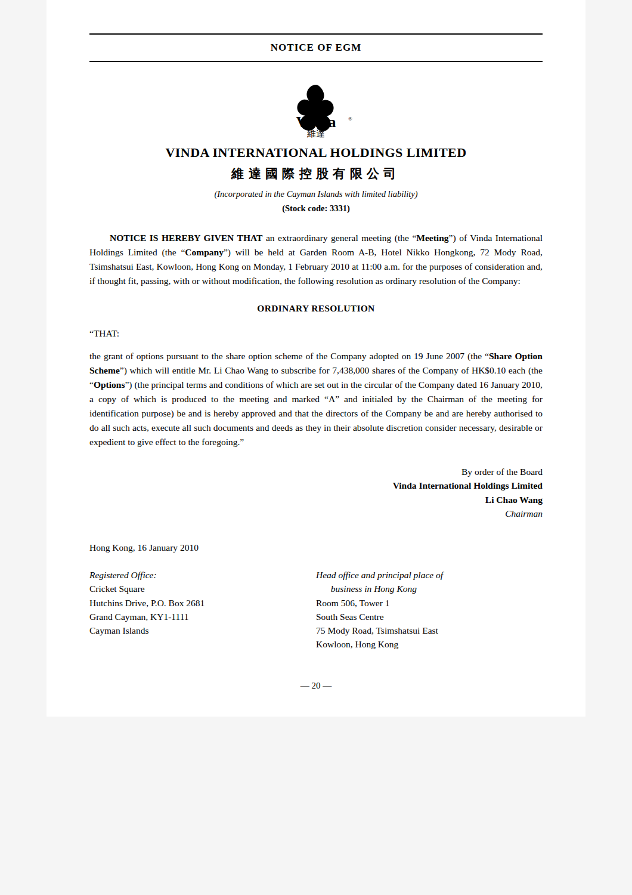NOTICE OF EGM
VINDA INTERNATIONAL HOLDINGS LIMITED
維達國際控股有限公司
(Incorporated in the Cayman Islands with limited liability)
(Stock code: 3331)
NOTICE IS HEREBY GIVEN THAT an extraordinary general meeting (the “Meeting”) of Vinda International Holdings Limited (the “Company”) will be held at Garden Room A-B, Hotel Nikko Hongkong, 72 Mody Road, Tsimshatsui East, Kowloon, Hong Kong on Monday, 1 February 2010 at 11:00 a.m. for the purposes of consideration and, if thought fit, passing, with or without modification, the following resolution as ordinary resolution of the Company:
ORDINARY RESOLUTION
“THAT:
the grant of options pursuant to the share option scheme of the Company adopted on 19 June 2007 (the “Share Option Scheme”) which will entitle Mr. Li Chao Wang to subscribe for 7,438,000 shares of the Company of HK$0.10 each (the “Options”) (the principal terms and conditions of which are set out in the circular of the Company dated 16 January 2010, a copy of which is produced to the meeting and marked “A” and initialed by the Chairman of the meeting for identification purpose) be and is hereby approved and that the directors of the Company be and are hereby authorised to do all such acts, execute all such documents and deeds as they in their absolute discretion consider necessary, desirable or expedient to give effect to the foregoing.”
By order of the Board
Vinda International Holdings Limited
Li Chao Wang
Chairman
Hong Kong, 16 January 2010
| Registered Office: Cricket Square Hutchins Drive, P.O. Box 2681 Grand Cayman, KY1-1111 Cayman Islands | Head office and principal place of business in Hong Kong Room 506, Tower 1 South Seas Centre 75 Mody Road, Tsimshatsui East Kowloon, Hong Kong |
— 20 —